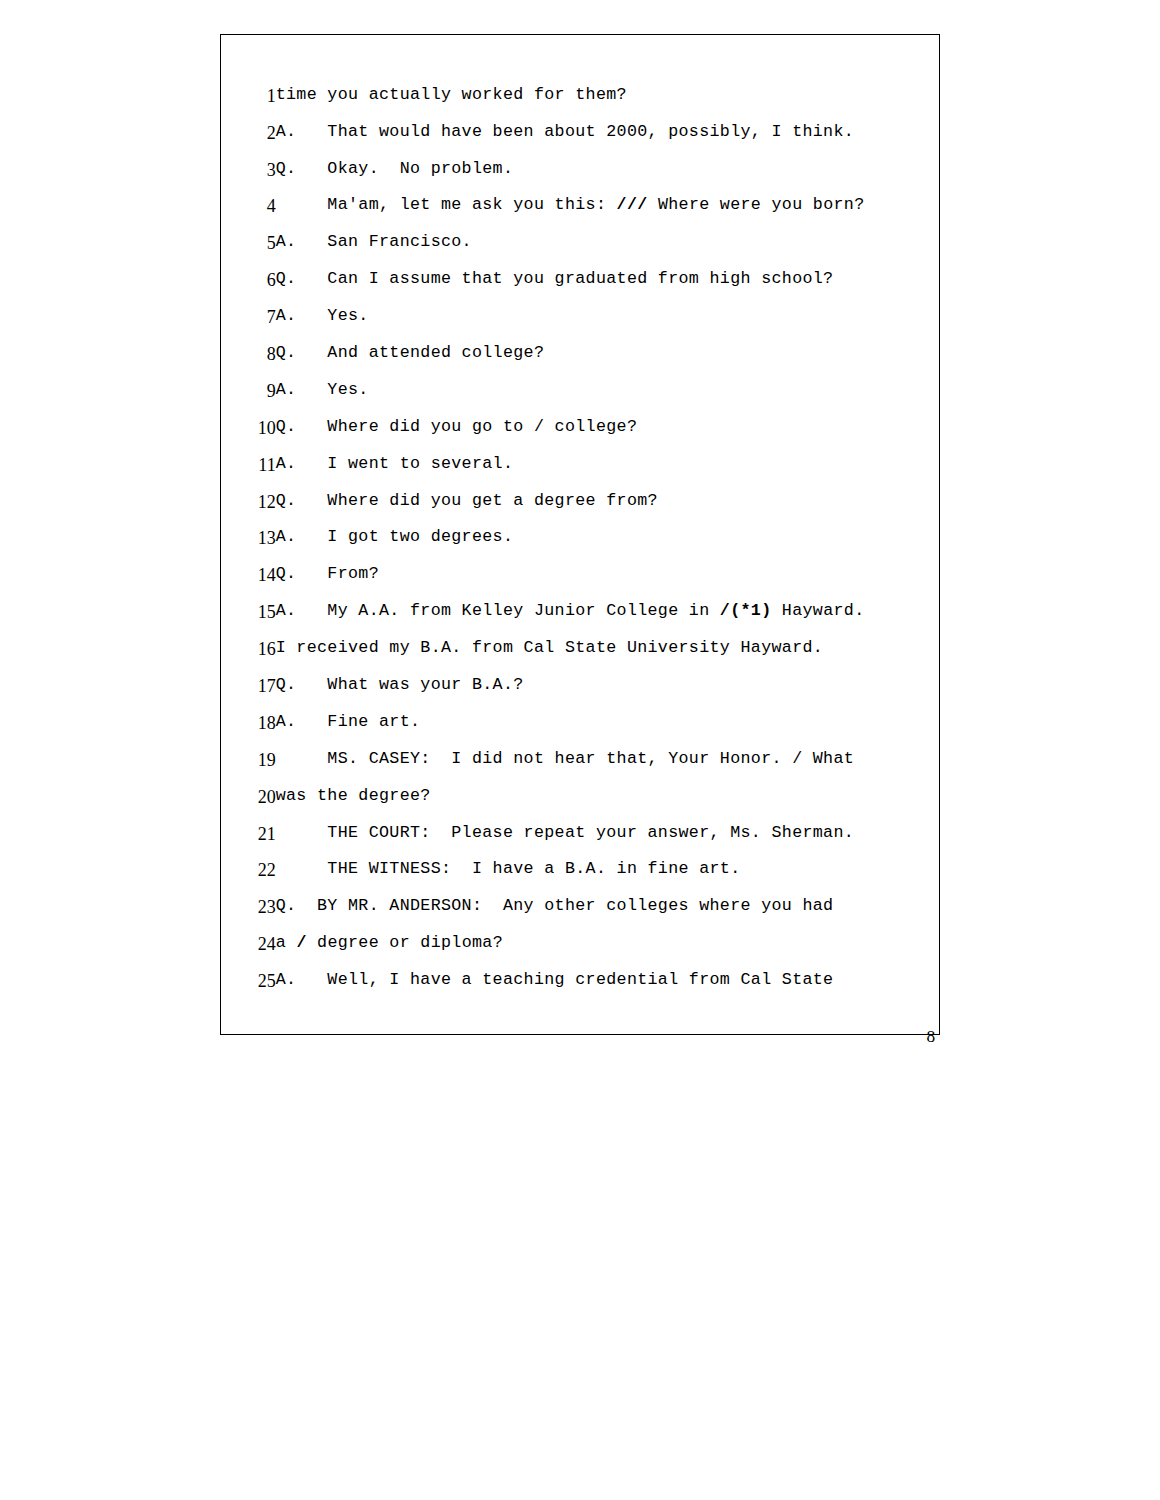| 1 | time you actually worked for them? |
| 2 | A. That would have been about 2000, possibly, I think. |
| 3 | Q. Okay. No problem. |
| 4 | Ma'am, let me ask you this: /// Where were you born? |
| 5 | A. San Francisco. |
| 6 | Q. Can I assume that you graduated from high school? |
| 7 | A. Yes. |
| 8 | Q. And attended college? |
| 9 | A. Yes. |
| 10 | Q. Where did you go to / college? |
| 11 | A. I went to several. |
| 12 | Q. Where did you get a degree from? |
| 13 | A. I got two degrees. |
| 14 | Q. From? |
| 15 | A. My A.A. from Kelley Junior College in /(*1) Hayward. |
| 16 | I received my B.A. from Cal State University Hayward. |
| 17 | Q. What was your B.A.? |
| 18 | A. Fine art. |
| 19 | MS. CASEY: I did not hear that, Your Honor. / What |
| 20 | was the degree? |
| 21 | THE COURT: Please repeat your answer, Ms. Sherman. |
| 22 | THE WITNESS: I have a B.A. in fine art. |
| 23 | Q. BY MR. ANDERSON: Any other colleges where you had |
| 24 | a / degree or diploma? |
| 25 | A. Well, I have a teaching credential from Cal State |
8